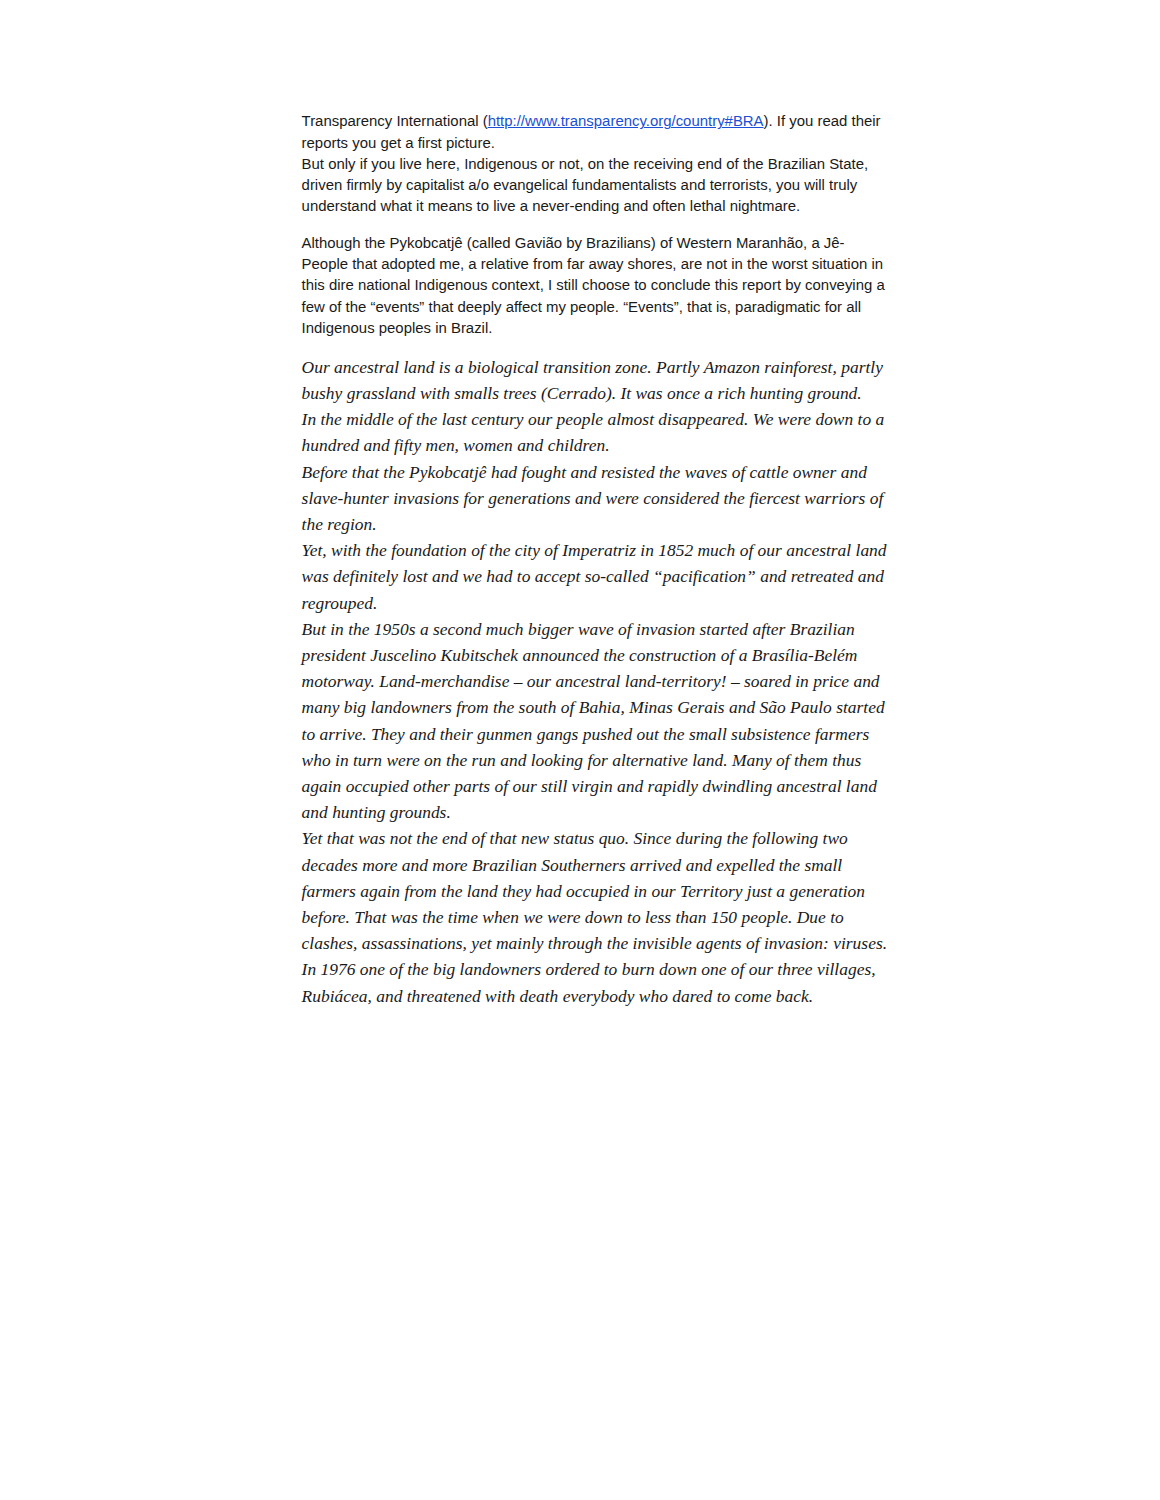Transparency International (http://www.transparency.org/country#BRA). If you read their reports you get a first picture.
But only if you live here, Indigenous or not, on the receiving end of the Brazilian State, driven firmly by capitalist a/o evangelical fundamentalists and terrorists, you will truly understand what it means to live a never-ending and often lethal nightmare.
Although the Pykobcatjê (called Gavião by Brazilians) of Western Maranhão, a Jê-People that adopted me, a relative from far away shores, are not in the worst situation in this dire national Indigenous context, I still choose to conclude this report by conveying a few of the “events” that deeply affect my people. “Events”, that is, paradigmatic for all Indigenous peoples in Brazil.
Our ancestral land is a biological transition zone. Partly Amazon rainforest, partly bushy grassland with smalls trees (Cerrado). It was once a rich hunting ground.
In the middle of the last century our people almost disappeared. We were down to a hundred and fifty men, women and children.
Before that the Pykobcatjê had fought and resisted the waves of cattle owner and slave-hunter invasions for generations and were considered the fiercest warriors of the region.
Yet, with the foundation of the city of Imperatriz in 1852 much of our ancestral land was definitely lost and we had to accept so-called “pacification” and retreated and regrouped.
But in the 1950s a second much bigger wave of invasion started after Brazilian president Juscelino Kubitschek announced the construction of a Brasília-Belém motorway. Land-merchandise – our ancestral land-territory! – soared in price and many big landowners from the south of Bahia, Minas Gerais and São Paulo started to arrive. They and their gunmen gangs pushed out the small subsistence farmers who in turn were on the run and looking for alternative land. Many of them thus again occupied other parts of our still virgin and rapidly dwindling ancestral land and hunting grounds.
Yet that was not the end of that new status quo. Since during the following two decades more and more Brazilian Southerners arrived and expelled the small farmers again from the land they had occupied in our Territory just a generation before. That was the time when we were down to less than 150 people. Due to clashes, assassinations, yet mainly through the invisible agents of invasion: viruses.
In 1976 one of the big landowners ordered to burn down one of our three villages, Rubiácea, and threatened with death everybody who dared to come back.